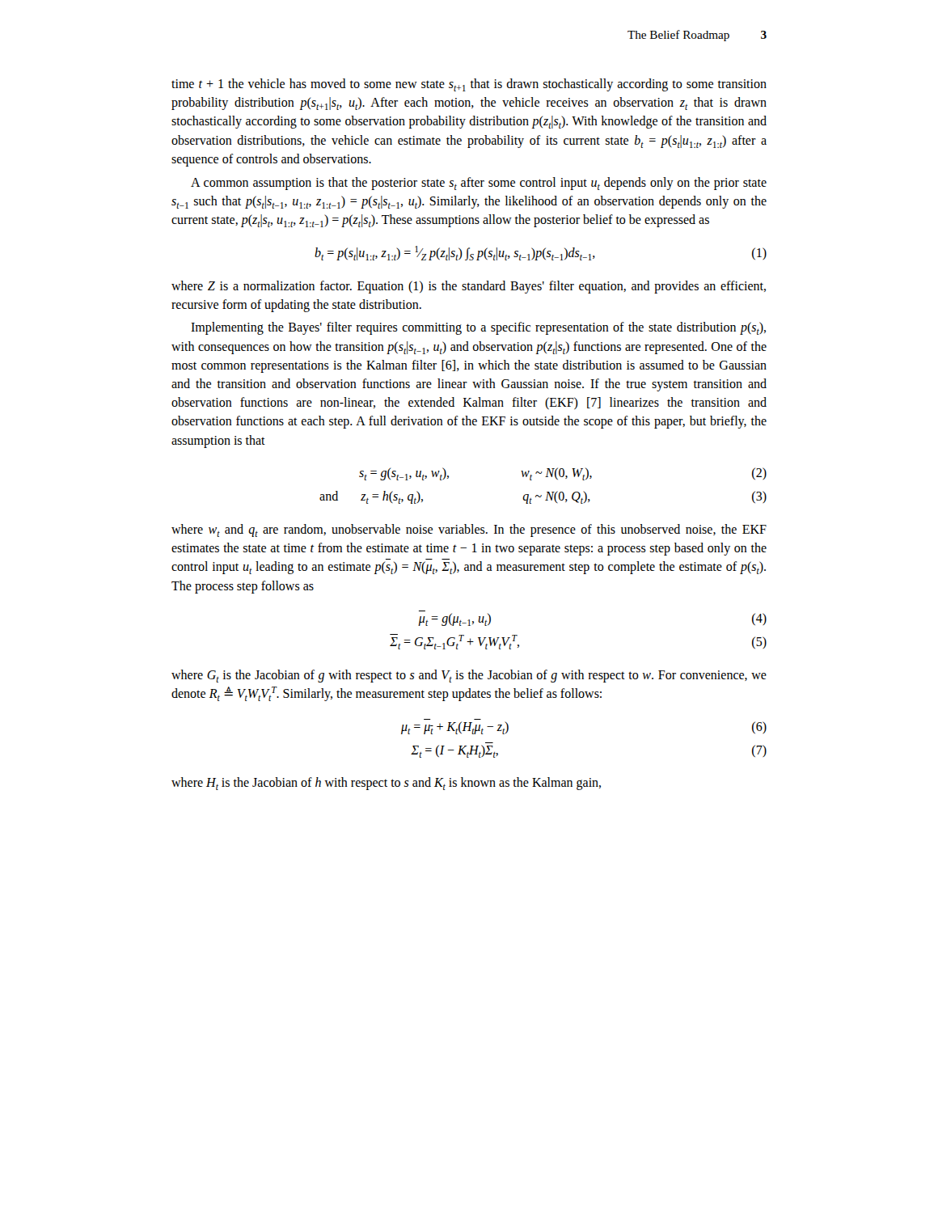The Belief Roadmap 3
time t + 1 the vehicle has moved to some new state st+1 that is drawn stochastically according to some transition probability distribution p(st+1|st, ut). After each motion, the vehicle receives an observation zt that is drawn stochastically according to some observation probability distribution p(zt|st). With knowledge of the transition and observation distributions, the vehicle can estimate the probability of its current state bt = p(st|u1:t, z1:t) after a sequence of controls and observations.
A common assumption is that the posterior state st after some control input ut depends only on the prior state st−1 such that p(st|st−1, u1:t, z1:t−1) = p(st|st−1, ut). Similarly, the likelihood of an observation depends only on the current state, p(zt|st, u1:t, z1:t−1) = p(zt|st). These assumptions allow the posterior belief to be expressed as
bt = p(st|u1:t, z1:t) = 1⁄Z p(zt|st) ∫S p(st|ut, st−1)p(st−1)dst−1,
(1)
where Z is a normalization factor. Equation (1) is the standard Bayes' filter equation, and provides an efficient, recursive form of updating the state distribution.
Implementing the Bayes' filter requires committing to a specific representation of the state distribution p(st), with consequences on how the transition p(st|st−1, ut) and observation p(zt|st) functions are represented. One of the most common representations is the Kalman filter [6], in which the state distribution is assumed to be Gaussian and the transition and observation functions are linear with Gaussian noise. If the true system transition and observation functions are non-linear, the extended Kalman filter (EKF) [7] linearizes the transition and observation functions at each step. A full derivation of the EKF is outside the scope of this paper, but briefly, the assumption is that
st = g(st−1, ut, wt), wt ~ N(0, Wt),
(2)
and zt = h(st, qt), qt ~ N(0, Qt),
(3)
where wt and qt are random, unobservable noise variables. In the presence of this unobserved noise, the EKF estimates the state at time t from the estimate at time t − 1 in two separate steps: a process step based only on the control input ut leading to an estimate p(st) = N(μt, Σt), and a measurement step to complete the estimate of p(st). The process step follows as
μt = g(μt−1, ut)
(4)
Σt = GtΣt−1GtT + VtWtVtT,
(5)
where Gt is the Jacobian of g with respect to s and Vt is the Jacobian of g with respect to w. For convenience, we denote Rt VtWtVtT. Similarly, the measurement step updates the belief as follows:
μt = μt + Kt(Htμt − zt)
(6)
Σt = (I − KtHt)Σt,
(7)
where Ht is the Jacobian of h with respect to s and Kt is known as the Kalman gain,